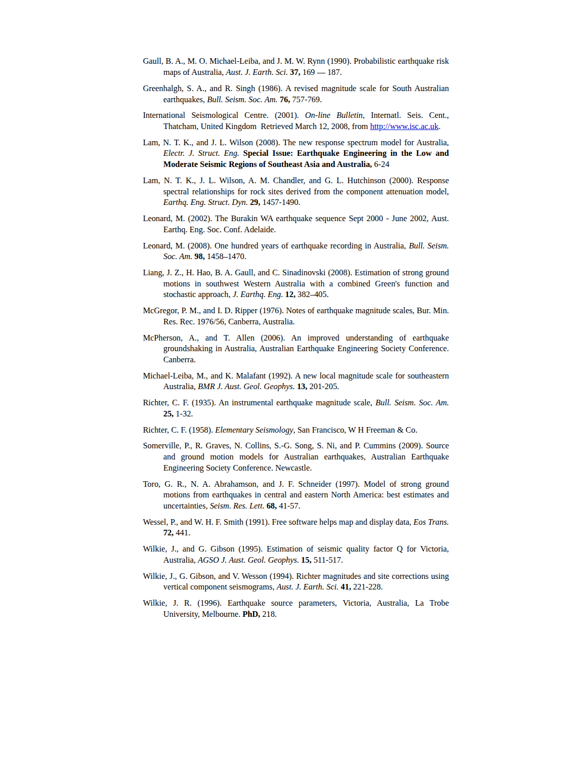Gaull, B. A., M. O. Michael-Leiba, and J. M. W. Rynn (1990). Probabilistic earthquake risk maps of Australia, Aust. J. Earth. Sci. 37, 169 — 187.
Greenhalgh, S. A., and R. Singh (1986). A revised magnitude scale for South Australian earthquakes, Bull. Seism. Soc. Am. 76, 757-769.
International Seismological Centre. (2001). On-line Bulletin, Internatl. Seis. Cent., Thatcham, United Kingdom Retrieved March 12, 2008, from http://www.isc.ac.uk.
Lam, N. T. K., and J. L. Wilson (2008). The new response spectrum model for Australia, Electr. J. Struct. Eng. Special Issue: Earthquake Engineering in the Low and Moderate Seismic Regions of Southeast Asia and Australia, 6-24
Lam, N. T. K., J. L. Wilson, A. M. Chandler, and G. L. Hutchinson (2000). Response spectral relationships for rock sites derived from the component attenuation model, Earthq. Eng. Struct. Dyn. 29, 1457-1490.
Leonard, M. (2002). The Burakin WA earthquake sequence Sept 2000 - June 2002, Aust. Earthq. Eng. Soc. Conf. Adelaide.
Leonard, M. (2008). One hundred years of earthquake recording in Australia, Bull. Seism. Soc. Am. 98, 1458–1470.
Liang, J. Z., H. Hao, B. A. Gaull, and C. Sinadinovski (2008). Estimation of strong ground motions in southwest Western Australia with a combined Green's function and stochastic approach, J. Earthq. Eng. 12, 382–405.
McGregor, P. M., and I. D. Ripper (1976). Notes of earthquake magnitude scales, Bur. Min. Res. Rec. 1976/56, Canberra, Australia.
McPherson, A., and T. Allen (2006). An improved understanding of earthquake groundshaking in Australia, Australian Earthquake Engineering Society Conference. Canberra.
Michael-Leiba, M., and K. Malafant (1992). A new local magnitude scale for southeastern Australia, BMR J. Aust. Geol. Geophys. 13, 201-205.
Richter, C. F. (1935). An instrumental earthquake magnitude scale, Bull. Seism. Soc. Am. 25, 1-32.
Richter, C. F. (1958). Elementary Seismology, San Francisco, W H Freeman & Co.
Somerville, P., R. Graves, N. Collins, S.-G. Song, S. Ni, and P. Cummins (2009). Source and ground motion models for Australian earthquakes, Australian Earthquake Engineering Society Conference. Newcastle.
Toro, G. R., N. A. Abrahamson, and J. F. Schneider (1997). Model of strong ground motions from earthquakes in central and eastern North America: best estimates and uncertainties, Seism. Res. Lett. 68, 41-57.
Wessel, P., and W. H. F. Smith (1991). Free software helps map and display data, Eos Trans. 72, 441.
Wilkie, J., and G. Gibson (1995). Estimation of seismic quality factor Q for Victoria, Australia, AGSO J. Aust. Geol. Geophys. 15, 511-517.
Wilkie, J., G. Gibson, and V. Wesson (1994). Richter magnitudes and site corrections using vertical component seismograms, Aust. J. Earth. Sci. 41, 221-228.
Wilkie, J. R. (1996). Earthquake source parameters, Victoria, Australia, La Trobe University, Melbourne. PhD, 218.